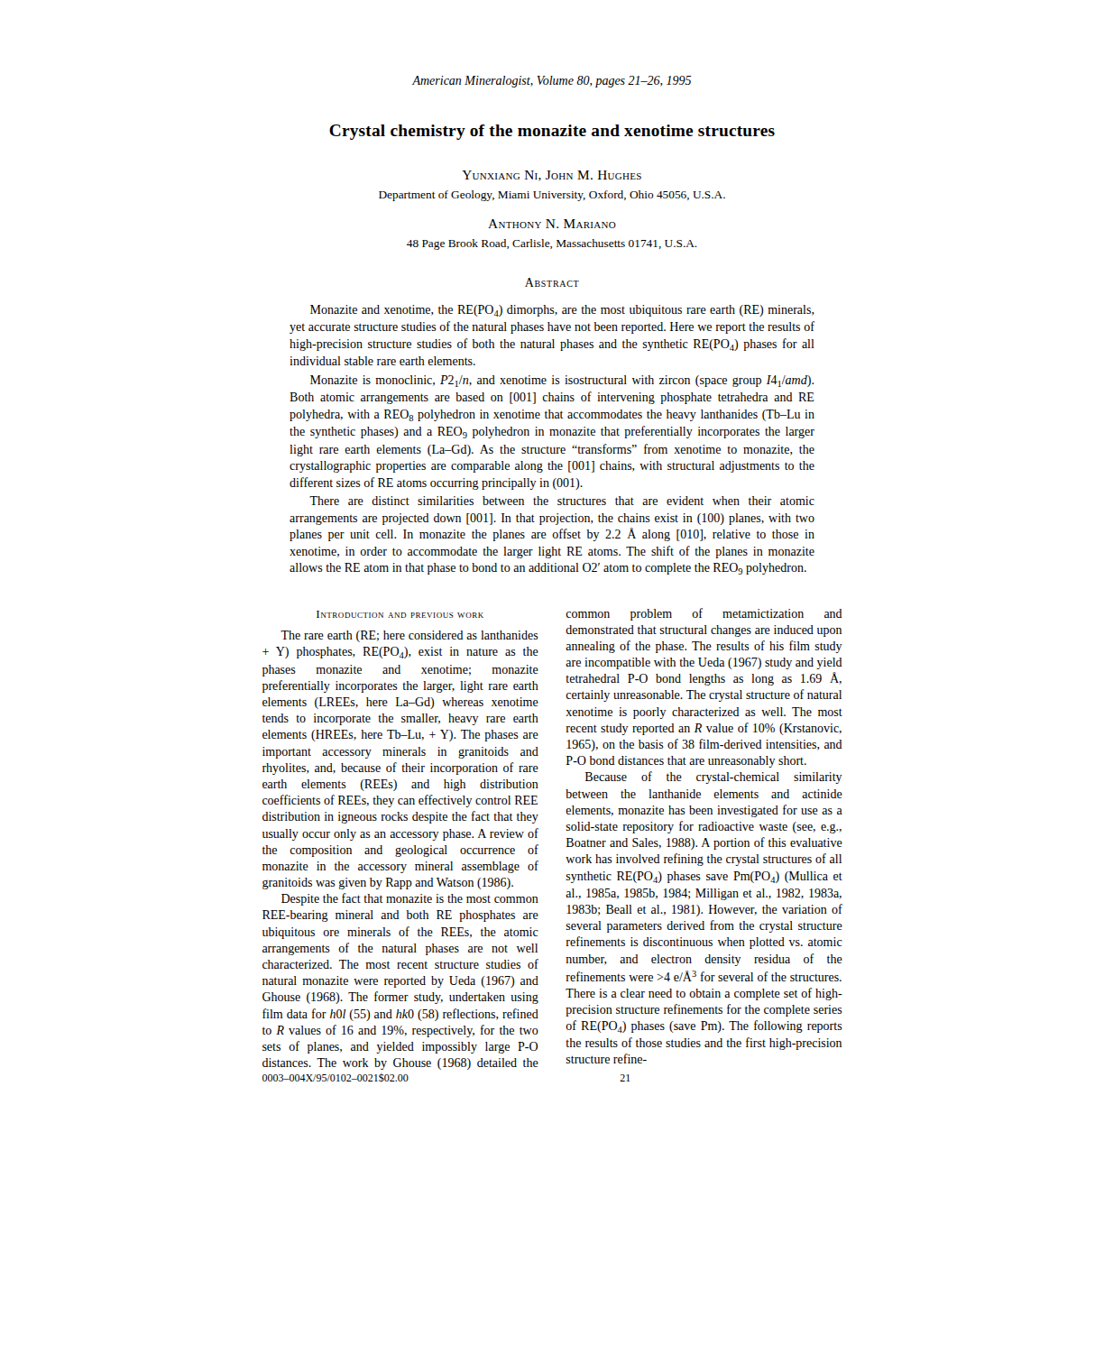American Mineralogist, Volume 80, pages 21–26, 1995
Crystal chemistry of the monazite and xenotime structures
Yunxiang Ni, John M. Hughes
Department of Geology, Miami University, Oxford, Ohio 45056, U.S.A.
Anthony N. Mariano
48 Page Brook Road, Carlisle, Massachusetts 01741, U.S.A.
Abstract
Monazite and xenotime, the RE(PO4) dimorphs, are the most ubiquitous rare earth (RE) minerals, yet accurate structure studies of the natural phases have not been reported. Here we report the results of high-precision structure studies of both the natural phases and the synthetic RE(PO4) phases for all individual stable rare earth elements.
Monazite is monoclinic, P21/n, and xenotime is isostructural with zircon (space group I41/amd). Both atomic arrangements are based on [001] chains of intervening phosphate tetrahedra and RE polyhedra, with a REO8 polyhedron in xenotime that accommodates the heavy lanthanides (Tb–Lu in the synthetic phases) and a REO9 polyhedron in monazite that preferentially incorporates the larger light rare earth elements (La–Gd). As the structure “transforms” from xenotime to monazite, the crystallographic properties are comparable along the [001] chains, with structural adjustments to the different sizes of RE atoms occurring principally in (001).
There are distinct similarities between the structures that are evident when their atomic arrangements are projected down [001]. In that projection, the chains exist in (100) planes, with two planes per unit cell. In monazite the planes are offset by 2.2 Å along [010], relative to those in xenotime, in order to accommodate the larger light RE atoms. The shift of the planes in monazite allows the RE atom in that phase to bond to an additional O2′ atom to complete the REO9 polyhedron.
Introduction and previous work
The rare earth (RE; here considered as lanthanides + Y) phosphates, RE(PO4), exist in nature as the phases monazite and xenotime; monazite preferentially incorporates the larger, light rare earth elements (LREEs, here La–Gd) whereas xenotime tends to incorporate the smaller, heavy rare earth elements (HREEs, here Tb–Lu, + Y). The phases are important accessory minerals in granitoids and rhyolites, and, because of their incorporation of rare earth elements (REEs) and high distribution coefficients of REEs, they can effectively control REE distribution in igneous rocks despite the fact that they usually occur only as an accessory phase. A review of the composition and geological occurrence of monazite in the accessory mineral assemblage of granitoids was given by Rapp and Watson (1986).
Despite the fact that monazite is the most common REE-bearing mineral and both RE phosphates are ubiquitous ore minerals of the REEs, the atomic arrangements of the natural phases are not well characterized. The most recent structure studies of natural monazite were reported by Ueda (1967) and Ghouse (1968). The former study, undertaken using film data for h0l (55) and hk0 (58) reflections, refined to R values of 16 and 19%, respectively, for the two sets of planes, and yielded impossibly large P-O distances. The work by Ghouse (1968) detailed the common problem of metamictization and demonstrated that structural changes are induced upon annealing of the phase. The results of his film study are incompatible with the Ueda (1967) study and yield tetrahedral P-O bond lengths as long as 1.69 Å, certainly unreasonable. The crystal structure of natural xenotime is poorly characterized as well. The most recent study reported an R value of 10% (Krstanovic, 1965), on the basis of 38 film-derived intensities, and P-O bond distances that are unreasonably short.
Because of the crystal-chemical similarity between the lanthanide elements and actinide elements, monazite has been investigated for use as a solid-state repository for radioactive waste (see, e.g., Boatner and Sales, 1988). A portion of this evaluative work has involved refining the crystal structures of all synthetic RE(PO4) phases save Pm(PO4) (Mullica et al., 1985a, 1985b, 1984; Milligan et al., 1982, 1983a, 1983b; Beall et al., 1981). However, the variation of several parameters derived from the crystal structure refinements is discontinuous when plotted vs. atomic number, and electron density residua of the refinements were >4 e/Å3 for several of the structures. There is a clear need to obtain a complete set of high-precision structure refinements for the complete series of RE(PO4) phases (save Pm). The following reports the results of those studies and the first high-precision structure refine-
0003–004X/95/0102–0021$02.00
21